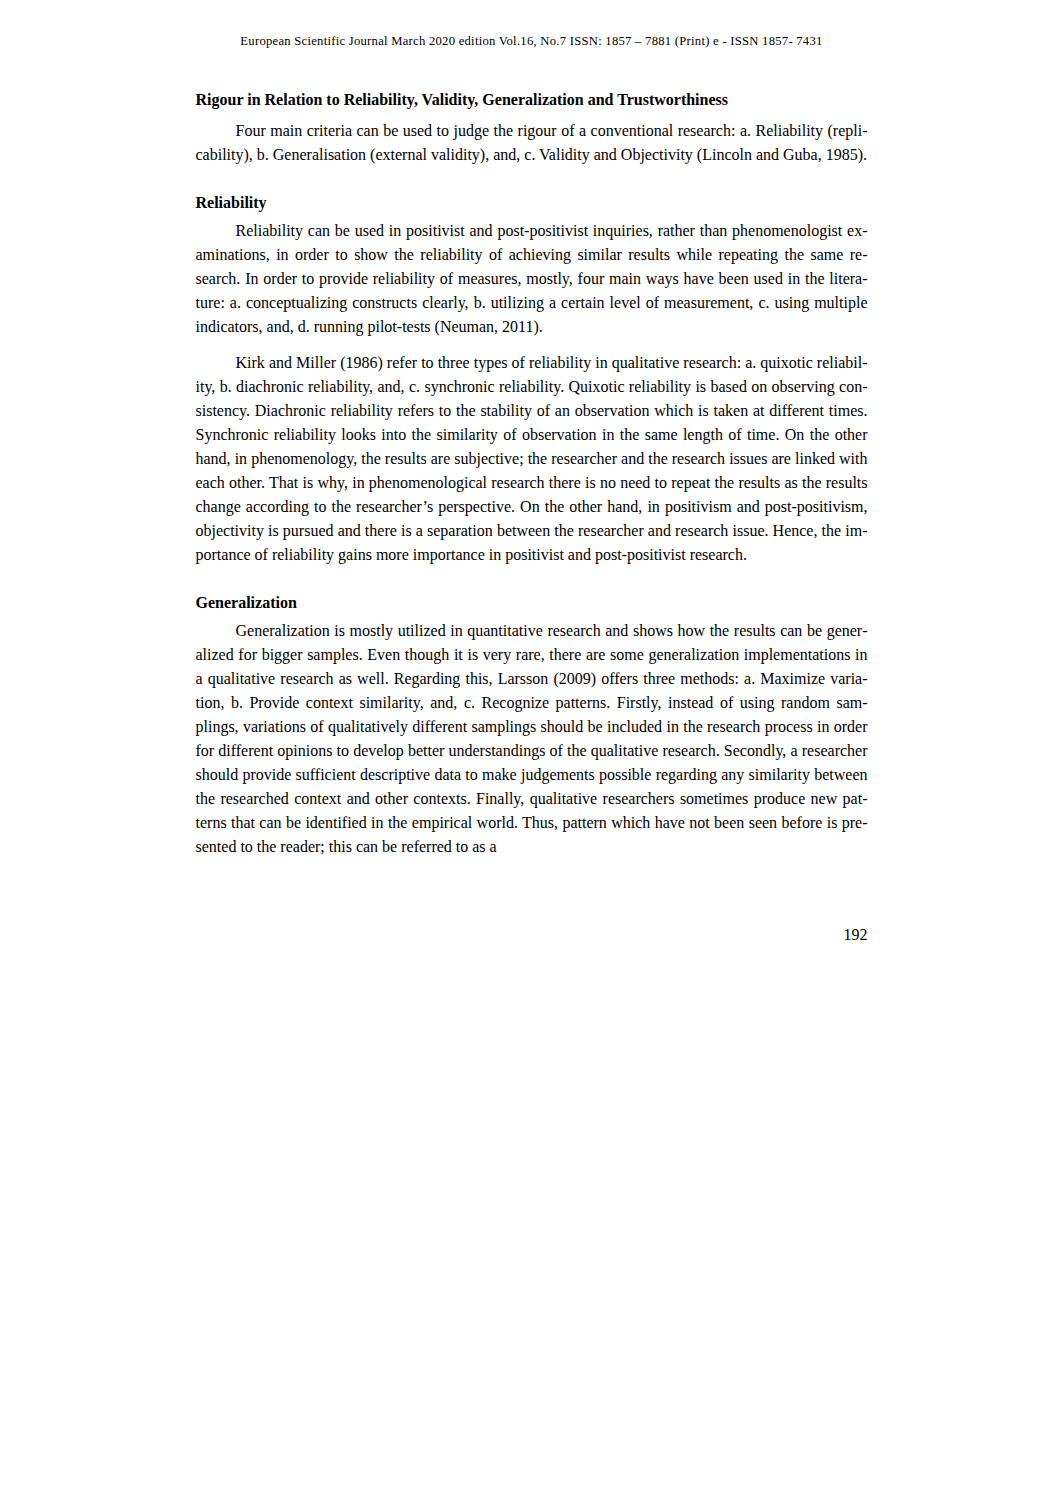European Scientific Journal March 2020 edition Vol.16, No.7 ISSN: 1857 – 7881 (Print) e - ISSN 1857- 7431
Rigour in Relation to Reliability, Validity, Generalization and Trustworthiness
Four main criteria can be used to judge the rigour of a conventional research: a. Reliability (replicability), b. Generalisation (external validity), and, c. Validity and Objectivity (Lincoln and Guba, 1985).
Reliability
Reliability can be used in positivist and post-positivist inquiries, rather than phenomenologist examinations, in order to show the reliability of achieving similar results while repeating the same research. In order to provide reliability of measures, mostly, four main ways have been used in the literature: a. conceptualizing constructs clearly, b. utilizing a certain level of measurement, c. using multiple indicators, and, d. running pilot-tests (Neuman, 2011).
Kirk and Miller (1986) refer to three types of reliability in qualitative research: a. quixotic reliability, b. diachronic reliability, and, c. synchronic reliability. Quixotic reliability is based on observing consistency. Diachronic reliability refers to the stability of an observation which is taken at different times. Synchronic reliability looks into the similarity of observation in the same length of time. On the other hand, in phenomenology, the results are subjective; the researcher and the research issues are linked with each other. That is why, in phenomenological research there is no need to repeat the results as the results change according to the researcher’s perspective. On the other hand, in positivism and post-positivism, objectivity is pursued and there is a separation between the researcher and research issue. Hence, the importance of reliability gains more importance in positivist and post-positivist research.
Generalization
Generalization is mostly utilized in quantitative research and shows how the results can be generalized for bigger samples. Even though it is very rare, there are some generalization implementations in a qualitative research as well. Regarding this, Larsson (2009) offers three methods: a. Maximize variation, b. Provide context similarity, and, c. Recognize patterns. Firstly, instead of using random samplings, variations of qualitatively different samplings should be included in the research process in order for different opinions to develop better understandings of the qualitative research. Secondly, a researcher should provide sufficient descriptive data to make judgements possible regarding any similarity between the researched context and other contexts. Finally, qualitative researchers sometimes produce new patterns that can be identified in the empirical world. Thus, pattern which have not been seen before is presented to the reader; this can be referred to as a
192